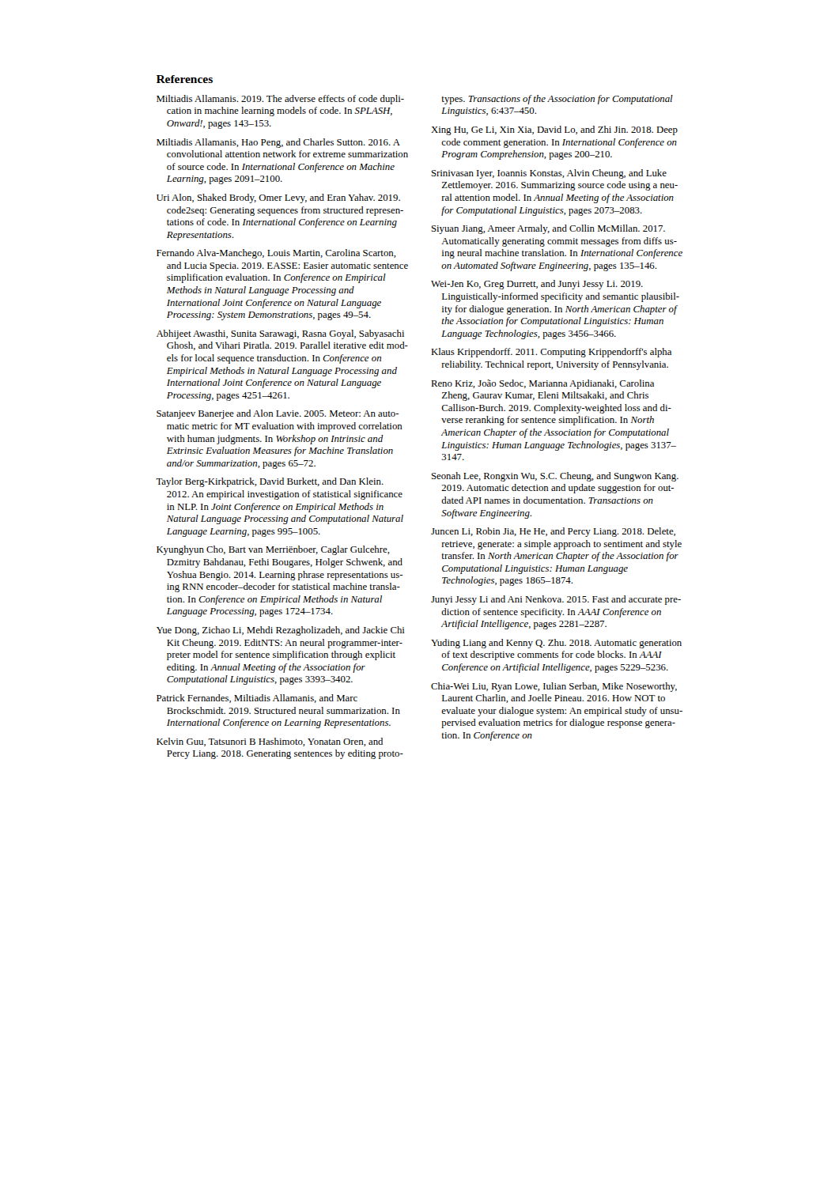References
Miltiadis Allamanis. 2019. The adverse effects of code duplication in machine learning models of code. In SPLASH, Onward!, pages 143–153.
Miltiadis Allamanis, Hao Peng, and Charles Sutton. 2016. A convolutional attention network for extreme summarization of source code. In International Conference on Machine Learning, pages 2091–2100.
Uri Alon, Shaked Brody, Omer Levy, and Eran Yahav. 2019. code2seq: Generating sequences from structured representations of code. In International Conference on Learning Representations.
Fernando Alva-Manchego, Louis Martin, Carolina Scarton, and Lucia Specia. 2019. EASSE: Easier automatic sentence simplification evaluation. In Conference on Empirical Methods in Natural Language Processing and International Joint Conference on Natural Language Processing: System Demonstrations, pages 49–54.
Abhijeet Awasthi, Sunita Sarawagi, Rasna Goyal, Sabyasachi Ghosh, and Vihari Piratla. 2019. Parallel iterative edit models for local sequence transduction. In Conference on Empirical Methods in Natural Language Processing and International Joint Conference on Natural Language Processing, pages 4251–4261.
Satanjeev Banerjee and Alon Lavie. 2005. Meteor: An automatic metric for MT evaluation with improved correlation with human judgments. In Workshop on Intrinsic and Extrinsic Evaluation Measures for Machine Translation and/or Summarization, pages 65–72.
Taylor Berg-Kirkpatrick, David Burkett, and Dan Klein. 2012. An empirical investigation of statistical significance in NLP. In Joint Conference on Empirical Methods in Natural Language Processing and Computational Natural Language Learning, pages 995–1005.
Kyunghyun Cho, Bart van Merriënboer, Caglar Gulcehre, Dzmitry Bahdanau, Fethi Bougares, Holger Schwenk, and Yoshua Bengio. 2014. Learning phrase representations using RNN encoder–decoder for statistical machine translation. In Conference on Empirical Methods in Natural Language Processing, pages 1724–1734.
Yue Dong, Zichao Li, Mehdi Rezagholizadeh, and Jackie Chi Kit Cheung. 2019. EditNTS: An neural programmer-interpreter model for sentence simplification through explicit editing. In Annual Meeting of the Association for Computational Linguistics, pages 3393–3402.
Patrick Fernandes, Miltiadis Allamanis, and Marc Brockschmidt. 2019. Structured neural summarization. In International Conference on Learning Representations.
Kelvin Guu, Tatsunori B Hashimoto, Yonatan Oren, and Percy Liang. 2018. Generating sentences by editing prototypes. Transactions of the Association for Computational Linguistics, 6:437–450.
Xing Hu, Ge Li, Xin Xia, David Lo, and Zhi Jin. 2018. Deep code comment generation. In International Conference on Program Comprehension, pages 200–210.
Srinivasan Iyer, Ioannis Konstas, Alvin Cheung, and Luke Zettlemoyer. 2016. Summarizing source code using a neural attention model. In Annual Meeting of the Association for Computational Linguistics, pages 2073–2083.
Siyuan Jiang, Ameer Armaly, and Collin McMillan. 2017. Automatically generating commit messages from diffs using neural machine translation. In International Conference on Automated Software Engineering, pages 135–146.
Wei-Jen Ko, Greg Durrett, and Junyi Jessy Li. 2019. Linguistically-informed specificity and semantic plausibility for dialogue generation. In North American Chapter of the Association for Computational Linguistics: Human Language Technologies, pages 3456–3466.
Klaus Krippendorff. 2011. Computing Krippendorff's alpha reliability. Technical report, University of Pennsylvania.
Reno Kriz, João Sedoc, Marianna Apidianaki, Carolina Zheng, Gaurav Kumar, Eleni Miltsakaki, and Chris Callison-Burch. 2019. Complexity-weighted loss and diverse reranking for sentence simplification. In North American Chapter of the Association for Computational Linguistics: Human Language Technologies, pages 3137–3147.
Seonah Lee, Rongxin Wu, S.C. Cheung, and Sungwon Kang. 2019. Automatic detection and update suggestion for outdated API names in documentation. Transactions on Software Engineering.
Juncen Li, Robin Jia, He He, and Percy Liang. 2018. Delete, retrieve, generate: a simple approach to sentiment and style transfer. In North American Chapter of the Association for Computational Linguistics: Human Language Technologies, pages 1865–1874.
Junyi Jessy Li and Ani Nenkova. 2015. Fast and accurate prediction of sentence specificity. In AAAI Conference on Artificial Intelligence, pages 2281–2287.
Yuding Liang and Kenny Q. Zhu. 2018. Automatic generation of text descriptive comments for code blocks. In AAAI Conference on Artificial Intelligence, pages 5229–5236.
Chia-Wei Liu, Ryan Lowe, Iulian Serban, Mike Noseworthy, Laurent Charlin, and Joelle Pineau. 2016. How NOT to evaluate your dialogue system: An empirical study of unsupervised evaluation metrics for dialogue response generation. In Conference on